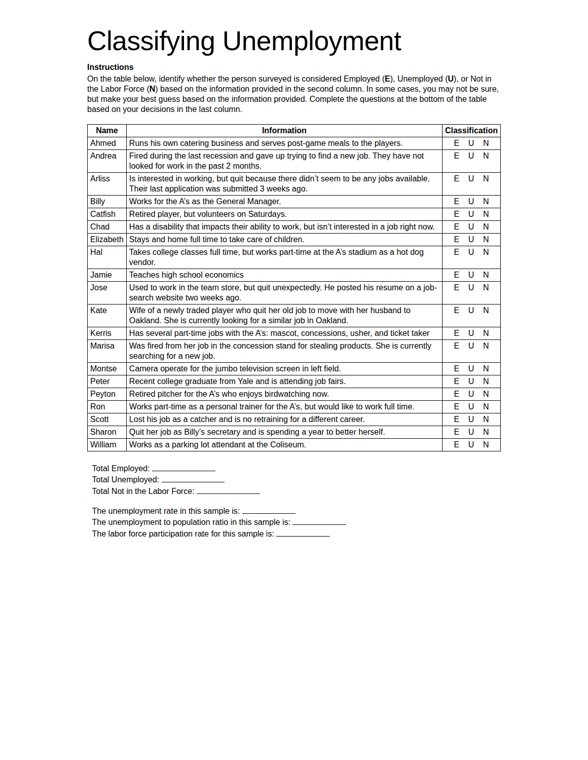Classifying Unemployment
Instructions
On the table below, identify whether the person surveyed is considered Employed (E), Unemployed (U), or Not in the Labor Force (N) based on the information provided in the second column. In some cases, you may not be sure, but make your best guess based on the information provided. Complete the questions at the bottom of the table based on your decisions in the last column.
| Name | Information | Classification |
| --- | --- | --- |
| Ahmed | Runs his own catering business and serves post-game meals to the players. | E U N |
| Andrea | Fired during the last recession and gave up trying to find a new job. They have not looked for work in the past 2 months. | E U N |
| Arliss | Is interested in working, but quit because there didn’t seem to be any jobs available. Their last application was submitted 3 weeks ago. | E U N |
| Billy | Works for the A’s as the General Manager. | E U N |
| Catfish | Retired player, but volunteers on Saturdays. | E U N |
| Chad | Has a disability that impacts their ability to work, but isn’t interested in a job right now. | E U N |
| Elizabeth | Stays and home full time to take care of children. | E U N |
| Hal | Takes college classes full time, but works part-time at the A’s stadium as a hot dog vendor. | E U N |
| Jamie | Teaches high school economics | E U N |
| Jose | Used to work in the team store, but quit unexpectedly. He posted his resume on a job-search website two weeks ago. | E U N |
| Kate | Wife of a newly traded player who quit her old job to move with her husband to Oakland. She is currently looking for a similar job in Oakland. | E U N |
| Kerris | Has several part-time jobs with the A’s: mascot, concessions, usher, and ticket taker | E U N |
| Marisa | Was fired from her job in the concession stand for stealing products. She is currently searching for a new job. | E U N |
| Montse | Camera operate for the jumbo television screen in left field. | E U N |
| Peter | Recent college graduate from Yale and is attending job fairs. | E U N |
| Peyton | Retired pitcher for the A’s who enjoys birdwatching now. | E U N |
| Ron | Works part-time as a personal trainer for the A’s, but would like to work full time. | E U N |
| Scott | Lost his job as a catcher and is no retraining for a different career. | E U N |
| Sharon | Quit her job as Billy’s secretary and is spending a year to better herself. | E U N |
| William | Works as a parking lot attendant at the Coliseum. | E U N |
Total Employed:
Total Unemployed:
Total Not in the Labor Force:
The unemployment rate in this sample is:
The unemployment to population ratio in this sample is:
The labor force participation rate for this sample is: